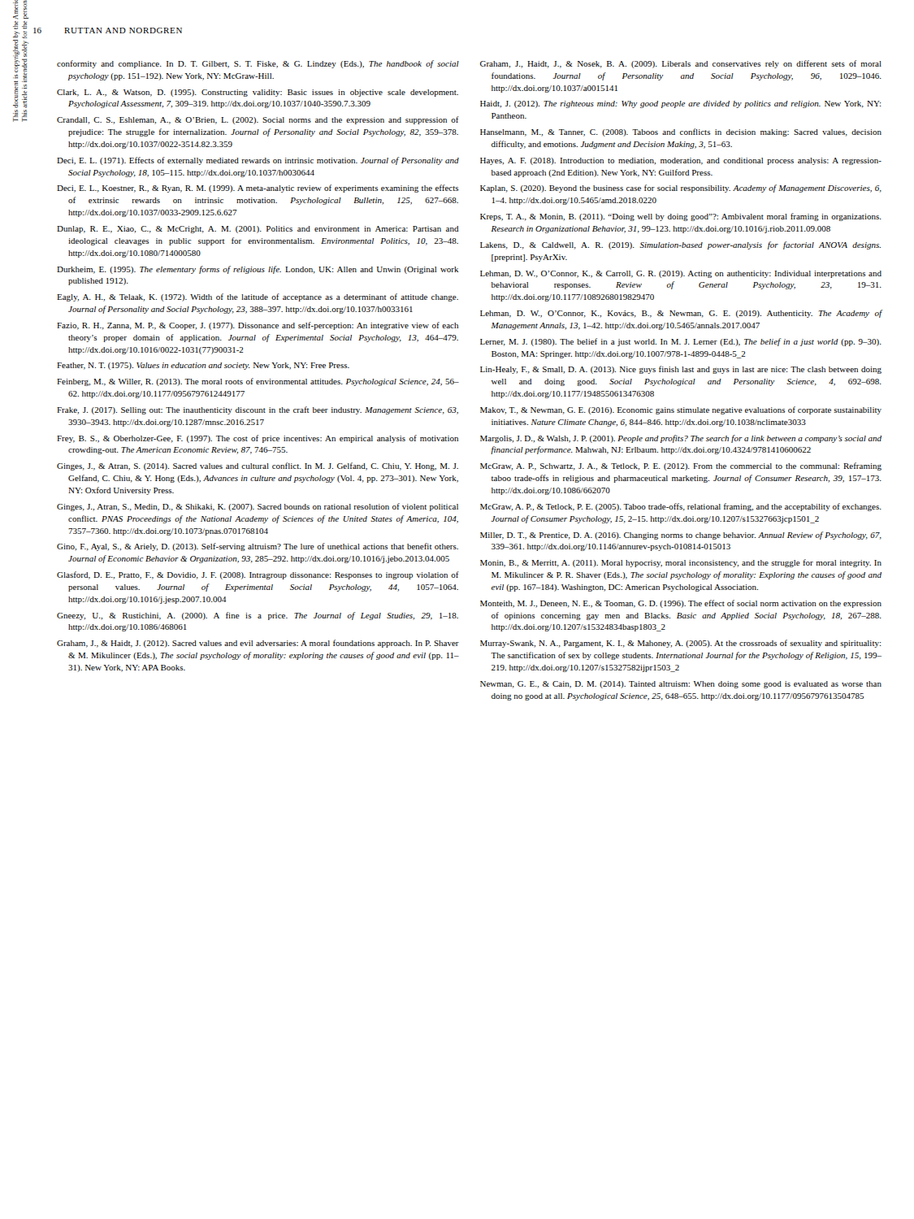16 RUTTAN AND NORDGREN
This document is copyrighted by the American Psychological Association or one of its allied publishers.
This article is intended solely for the personal use of the individual user and is not to be disseminated broadly.
conformity and compliance. In D. T. Gilbert, S. T. Fiske, & G. Lindzey (Eds.), The handbook of social psychology (pp. 151–192). New York, NY: McGraw-Hill.
Clark, L. A., & Watson, D. (1995). Constructing validity: Basic issues in objective scale development. Psychological Assessment, 7, 309–319. http://dx.doi.org/10.1037/1040-3590.7.3.309
Crandall, C. S., Eshleman, A., & O’Brien, L. (2002). Social norms and the expression and suppression of prejudice: The struggle for internalization. Journal of Personality and Social Psychology, 82, 359–378. http://dx.doi.org/10.1037/0022-3514.82.3.359
Deci, E. L. (1971). Effects of externally mediated rewards on intrinsic motivation. Journal of Personality and Social Psychology, 18, 105–115. http://dx.doi.org/10.1037/h0030644
Deci, E. L., Koestner, R., & Ryan, R. M. (1999). A meta-analytic review of experiments examining the effects of extrinsic rewards on intrinsic motivation. Psychological Bulletin, 125, 627–668. http://dx.doi.org/10.1037/0033-2909.125.6.627
Dunlap, R. E., Xiao, C., & McCright, A. M. (2001). Politics and environment in America: Partisan and ideological cleavages in public support for environmentalism. Environmental Politics, 10, 23–48. http://dx.doi.org/10.1080/714000580
Durkheim, E. (1995). The elementary forms of religious life. London, UK: Allen and Unwin (Original work published 1912).
Eagly, A. H., & Telaak, K. (1972). Width of the latitude of acceptance as a determinant of attitude change. Journal of Personality and Social Psychology, 23, 388–397. http://dx.doi.org/10.1037/h0033161
Fazio, R. H., Zanna, M. P., & Cooper, J. (1977). Dissonance and self-perception: An integrative view of each theory’s proper domain of application. Journal of Experimental Social Psychology, 13, 464–479. http://dx.doi.org/10.1016/0022-1031(77)90031-2
Feather, N. T. (1975). Values in education and society. New York, NY: Free Press.
Feinberg, M., & Willer, R. (2013). The moral roots of environmental attitudes. Psychological Science, 24, 56–62. http://dx.doi.org/10.1177/0956797612449177
Frake, J. (2017). Selling out: The inauthenticity discount in the craft beer industry. Management Science, 63, 3930–3943. http://dx.doi.org/10.1287/mnsc.2016.2517
Frey, B. S., & Oberholzer-Gee, F. (1997). The cost of price incentives: An empirical analysis of motivation crowding-out. The American Economic Review, 87, 746–755.
Ginges, J., & Atran, S. (2014). Sacred values and cultural conflict. In M. J. Gelfand, C. Chiu, Y. Hong, M. J. Gelfand, C. Chiu, & Y. Hong (Eds.), Advances in culture and psychology (Vol. 4, pp. 273–301). New York, NY: Oxford University Press.
Ginges, J., Atran, S., Medin, D., & Shikaki, K. (2007). Sacred bounds on rational resolution of violent political conflict. PNAS Proceedings of the National Academy of Sciences of the United States of America, 104, 7357–7360. http://dx.doi.org/10.1073/pnas.0701768104
Gino, F., Ayal, S., & Ariely, D. (2013). Self-serving altruism? The lure of unethical actions that benefit others. Journal of Economic Behavior & Organization, 93, 285–292. http://dx.doi.org/10.1016/j.jebo.2013.04.005
Glasford, D. E., Pratto, F., & Dovidio, J. F. (2008). Intragroup dissonance: Responses to ingroup violation of personal values. Journal of Experimental Social Psychology, 44, 1057–1064. http://dx.doi.org/10.1016/j.jesp.2007.10.004
Gneezy, U., & Rustichini, A. (2000). A fine is a price. The Journal of Legal Studies, 29, 1–18. http://dx.doi.org/10.1086/468061
Graham, J., & Haidt, J. (2012). Sacred values and evil adversaries: A moral foundations approach. In P. Shaver & M. Mikulincer (Eds.), The social psychology of morality: exploring the causes of good and evil (pp. 11–31). New York, NY: APA Books.
Graham, J., Haidt, J., & Nosek, B. A. (2009). Liberals and conservatives rely on different sets of moral foundations. Journal of Personality and Social Psychology, 96, 1029–1046. http://dx.doi.org/10.1037/a0015141
Haidt, J. (2012). The righteous mind: Why good people are divided by politics and religion. New York, NY: Pantheon.
Hanselmann, M., & Tanner, C. (2008). Taboos and conflicts in decision making: Sacred values, decision difficulty, and emotions. Judgment and Decision Making, 3, 51–63.
Hayes, A. F. (2018). Introduction to mediation, moderation, and conditional process analysis: A regression-based approach (2nd Edition). New York, NY: Guilford Press.
Kaplan, S. (2020). Beyond the business case for social responsibility. Academy of Management Discoveries, 6, 1–4. http://dx.doi.org/10.5465/amd.2018.0220
Kreps, T. A., & Monin, B. (2011). “Doing well by doing good”?: Ambivalent moral framing in organizations. Research in Organizational Behavior, 31, 99–123. http://dx.doi.org/10.1016/j.riob.2011.09.008
Lakens, D., & Caldwell, A. R. (2019). Simulation-based power-analysis for factorial ANOVA designs. [preprint]. PsyArXiv.
Lehman, D. W., O’Connor, K., & Carroll, G. R. (2019). Acting on authenticity: Individual interpretations and behavioral responses. Review of General Psychology, 23, 19–31. http://dx.doi.org/10.1177/1089268019829470
Lehman, D. W., O’Connor, K., Kovács, B., & Newman, G. E. (2019). Authenticity. The Academy of Management Annals, 13, 1–42. http://dx.doi.org/10.5465/annals.2017.0047
Lerner, M. J. (1980). The belief in a just world. In M. J. Lerner (Ed.), The belief in a just world (pp. 9–30). Boston, MA: Springer. http://dx.doi.org/10.1007/978-1-4899-0448-5_2
Lin-Healy, F., & Small, D. A. (2013). Nice guys finish last and guys in last are nice: The clash between doing well and doing good. Social Psychological and Personality Science, 4, 692–698. http://dx.doi.org/10.1177/1948550613476308
Makov, T., & Newman, G. E. (2016). Economic gains stimulate negative evaluations of corporate sustainability initiatives. Nature Climate Change, 6, 844–846. http://dx.doi.org/10.1038/nclimate3033
Margolis, J. D., & Walsh, J. P. (2001). People and profits? The search for a link between a company’s social and financial performance. Mahwah, NJ: Erlbaum. http://dx.doi.org/10.4324/9781410600622
McGraw, A. P., Schwartz, J. A., & Tetlock, P. E. (2012). From the commercial to the communal: Reframing taboo trade-offs in religious and pharmaceutical marketing. Journal of Consumer Research, 39, 157–173. http://dx.doi.org/10.1086/662070
McGraw, A. P., & Tetlock, P. E. (2005). Taboo trade-offs, relational framing, and the acceptability of exchanges. Journal of Consumer Psychology, 15, 2–15. http://dx.doi.org/10.1207/s15327663jcp1501_2
Miller, D. T., & Prentice, D. A. (2016). Changing norms to change behavior. Annual Review of Psychology, 67, 339–361. http://dx.doi.org/10.1146/annurev-psych-010814-015013
Monin, B., & Merritt, A. (2011). Moral hypocrisy, moral inconsistency, and the struggle for moral integrity. In M. Mikulincer & P. R. Shaver (Eds.), The social psychology of morality: Exploring the causes of good and evil (pp. 167–184). Washington, DC: American Psychological Association.
Monteith, M. J., Deneen, N. E., & Tooman, G. D. (1996). The effect of social norm activation on the expression of opinions concerning gay men and Blacks. Basic and Applied Social Psychology, 18, 267–288. http://dx.doi.org/10.1207/s15324834basp1803_2
Murray-Swank, N. A., Pargament, K. I., & Mahoney, A. (2005). At the crossroads of sexuality and spirituality: The sanctification of sex by college students. International Journal for the Psychology of Religion, 15, 199–219. http://dx.doi.org/10.1207/s15327582ijpr1503_2
Newman, G. E., & Cain, D. M. (2014). Tainted altruism: When doing some good is evaluated as worse than doing no good at all. Psychological Science, 25, 648–655. http://dx.doi.org/10.1177/0956797613504785